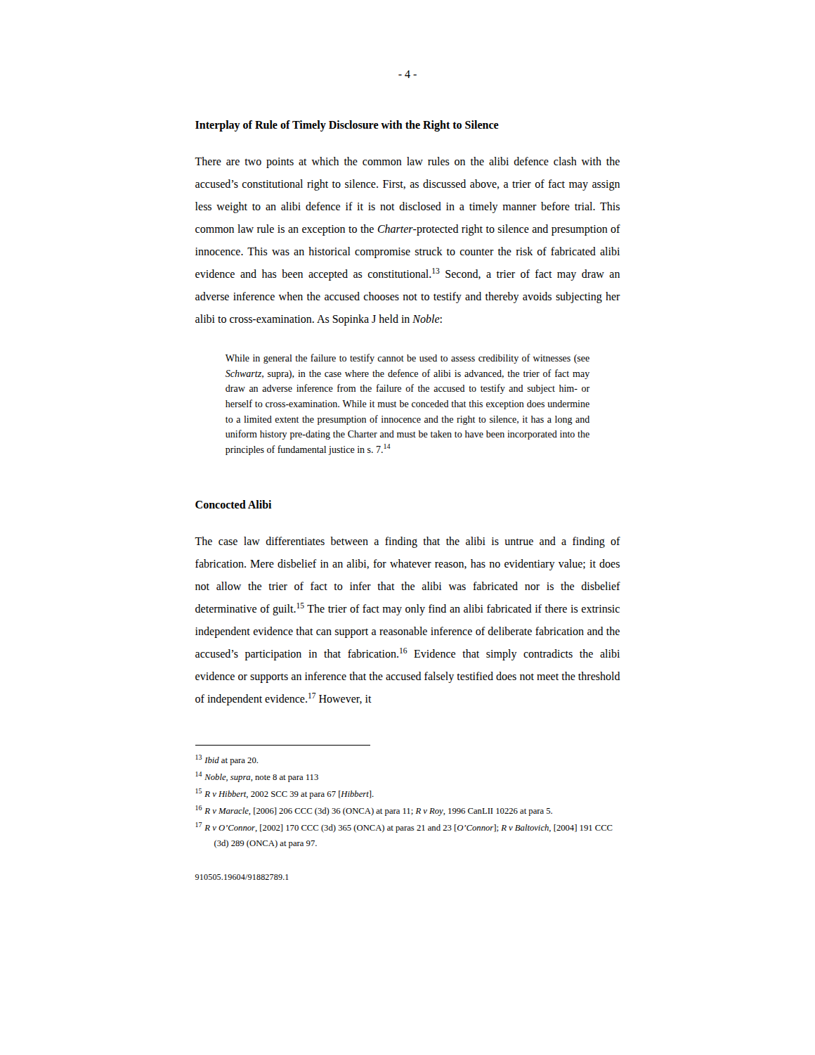- 4 -
Interplay of Rule of Timely Disclosure with the Right to Silence
There are two points at which the common law rules on the alibi defence clash with the accused’s constitutional right to silence. First, as discussed above, a trier of fact may assign less weight to an alibi defence if it is not disclosed in a timely manner before trial. This common law rule is an exception to the Charter-protected right to silence and presumption of innocence. This was an historical compromise struck to counter the risk of fabricated alibi evidence and has been accepted as constitutional.13 Second, a trier of fact may draw an adverse inference when the accused chooses not to testify and thereby avoids subjecting her alibi to cross-examination. As Sopinka J held in Noble:
While in general the failure to testify cannot be used to assess credibility of witnesses (see Schwartz, supra), in the case where the defence of alibi is advanced, the trier of fact may draw an adverse inference from the failure of the accused to testify and subject him- or herself to cross-examination. While it must be conceded that this exception does undermine to a limited extent the presumption of innocence and the right to silence, it has a long and uniform history pre-dating the Charter and must be taken to have been incorporated into the principles of fundamental justice in s. 7.14
Concocted Alibi
The case law differentiates between a finding that the alibi is untrue and a finding of fabrication. Mere disbelief in an alibi, for whatever reason, has no evidentiary value; it does not allow the trier of fact to infer that the alibi was fabricated nor is the disbelief determinative of guilt.15 The trier of fact may only find an alibi fabricated if there is extrinsic independent evidence that can support a reasonable inference of deliberate fabrication and the accused’s participation in that fabrication.16 Evidence that simply contradicts the alibi evidence or supports an inference that the accused falsely testified does not meet the threshold of independent evidence.17 However, it
13 Ibid at para 20.
14 Noble, supra, note 8 at para 113
15 R v Hibbert, 2002 SCC 39 at para 67 [Hibbert].
16 R v Maracle, [2006] 206 CCC (3d) 36 (ONCA) at para 11; R v Roy, 1996 CanLII 10226 at para 5.
17 R v O’Connor, [2002] 170 CCC (3d) 365 (ONCA) at paras 21 and 23 [O’Connor]; R v Baltovich, [2004] 191 CCC
(3d) 289 (ONCA) at para 97.
910505.19604/91882789.1